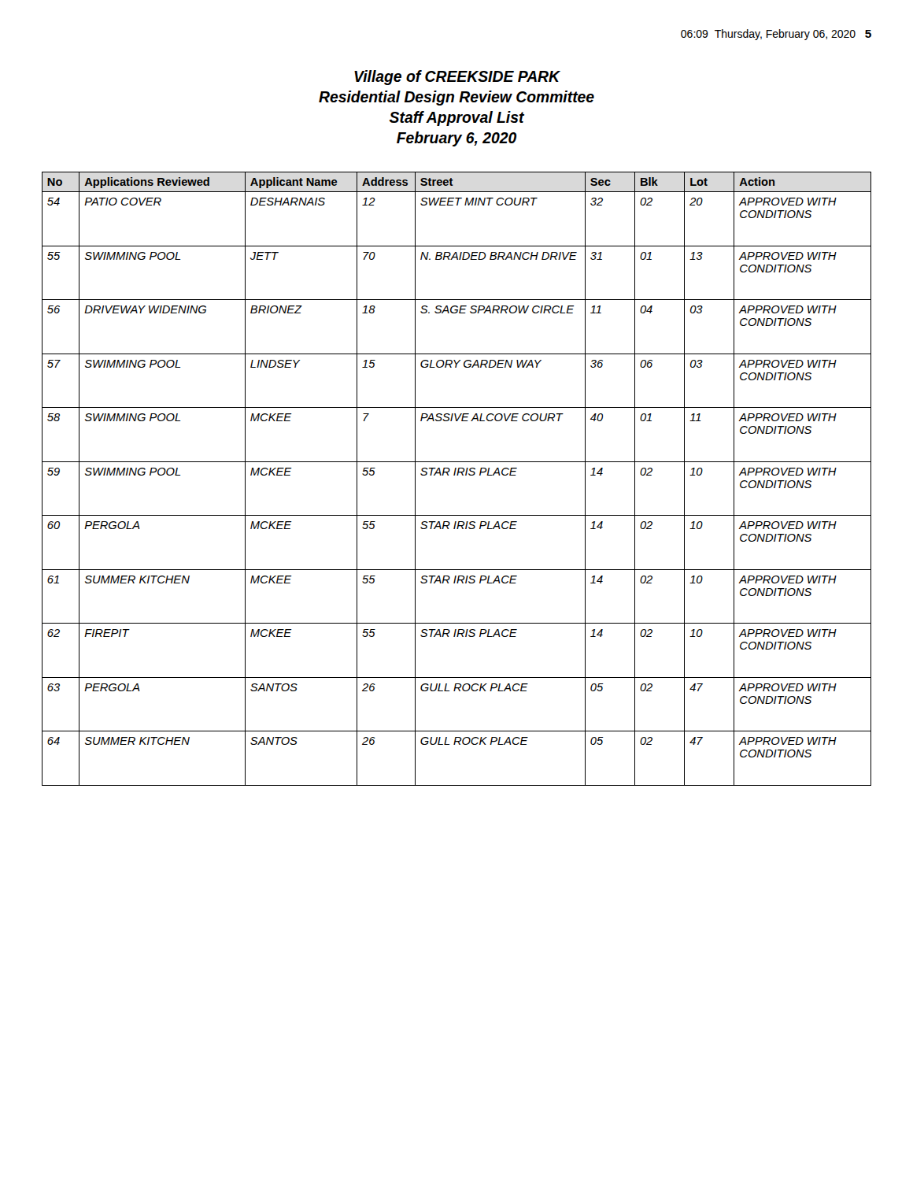06:09 Thursday, February 06, 20205
Village of CREEKSIDE PARK
Residential Design Review Committee
Staff Approval List
February 6, 2020
| No | Applications Reviewed | Applicant Name | Address | Street | Sec | Blk | Lot | Action |
| --- | --- | --- | --- | --- | --- | --- | --- | --- |
| 54 | PATIO COVER | DESHARNAIS | 12 | SWEET MINT COURT | 32 | 02 | 20 | APPROVED WITH CONDITIONS |
| 55 | SWIMMING POOL | JETT | 70 | N. BRAIDED BRANCH DRIVE | 31 | 01 | 13 | APPROVED WITH CONDITIONS |
| 56 | DRIVEWAY WIDENING | BRIONEZ | 18 | S. SAGE SPARROW CIRCLE | 11 | 04 | 03 | APPROVED WITH CONDITIONS |
| 57 | SWIMMING POOL | LINDSEY | 15 | GLORY GARDEN WAY | 36 | 06 | 03 | APPROVED WITH CONDITIONS |
| 58 | SWIMMING POOL | MCKEE | 7 | PASSIVE ALCOVE COURT | 40 | 01 | 11 | APPROVED WITH CONDITIONS |
| 59 | SWIMMING POOL | MCKEE | 55 | STAR IRIS PLACE | 14 | 02 | 10 | APPROVED WITH CONDITIONS |
| 60 | PERGOLA | MCKEE | 55 | STAR IRIS PLACE | 14 | 02 | 10 | APPROVED WITH CONDITIONS |
| 61 | SUMMER KITCHEN | MCKEE | 55 | STAR IRIS PLACE | 14 | 02 | 10 | APPROVED WITH CONDITIONS |
| 62 | FIREPIT | MCKEE | 55 | STAR IRIS PLACE | 14 | 02 | 10 | APPROVED WITH CONDITIONS |
| 63 | PERGOLA | SANTOS | 26 | GULL ROCK PLACE | 05 | 02 | 47 | APPROVED WITH CONDITIONS |
| 64 | SUMMER KITCHEN | SANTOS | 26 | GULL ROCK PLACE | 05 | 02 | 47 | APPROVED WITH CONDITIONS |